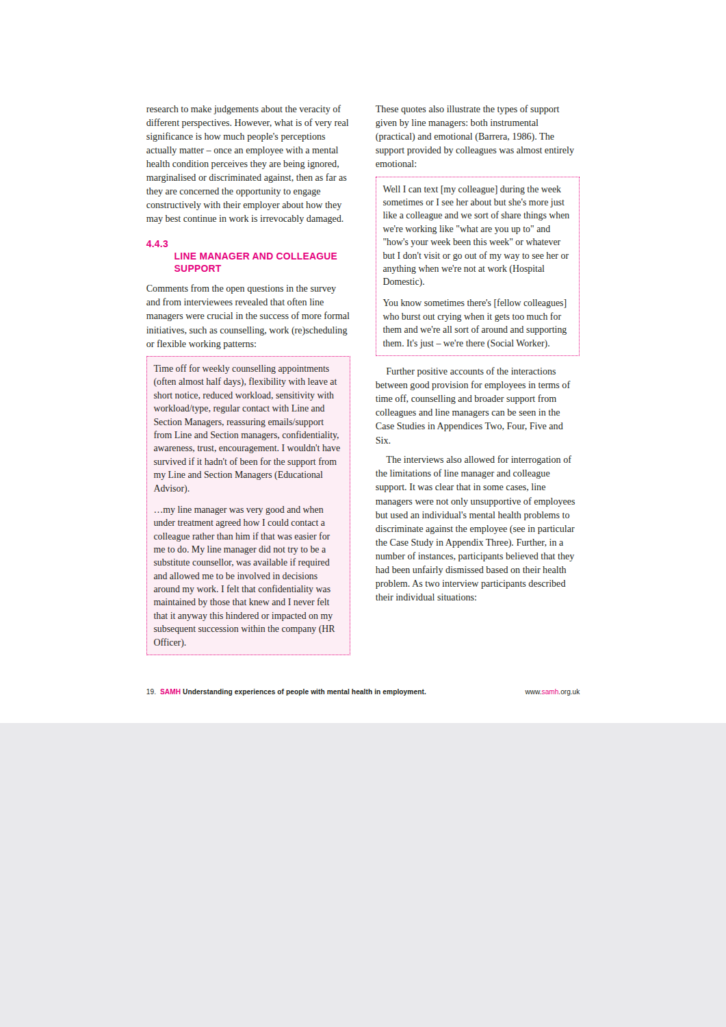research to make judgements about the veracity of different perspectives. However, what is of very real significance is how much people's perceptions actually matter – once an employee with a mental health condition perceives they are being ignored, marginalised or discriminated against, then as far as they are concerned the opportunity to engage constructively with their employer about how they may best continue in work is irrevocably damaged.
4.4.3 LINE MANAGER AND COLLEAGUE SUPPORT
Comments from the open questions in the survey and from interviewees revealed that often line managers were crucial in the success of more formal initiatives, such as counselling, work (re)scheduling or flexible working patterns:
Time off for weekly counselling appointments (often almost half days), flexibility with leave at short notice, reduced workload, sensitivity with workload/type, regular contact with Line and Section Managers, reassuring emails/support from Line and Section managers, confidentiality, awareness, trust, encouragement. I wouldn't have survived if it hadn't of been for the support from my Line and Section Managers (Educational Advisor).
…my line manager was very good and when under treatment agreed how I could contact a colleague rather than him if that was easier for me to do. My line manager did not try to be a substitute counsellor, was available if required and allowed me to be involved in decisions around my work. I felt that confidentiality was maintained by those that knew and I never felt that it anyway this hindered or impacted on my subsequent succession within the company (HR Officer).
These quotes also illustrate the types of support given by line managers: both instrumental (practical) and emotional (Barrera, 1986). The support provided by colleagues was almost entirely emotional:
Well I can text [my colleague] during the week sometimes or I see her about but she's more just like a colleague and we sort of share things when we're working like "what are you up to" and "how's your week been this week" or whatever but I don't visit or go out of my way to see her or anything when we're not at work (Hospital Domestic).
You know sometimes there's [fellow colleagues] who burst out crying when it gets too much for them and we're all sort of around and supporting them. It's just – we're there (Social Worker).
Further positive accounts of the interactions between good provision for employees in terms of time off, counselling and broader support from colleagues and line managers can be seen in the Case Studies in Appendices Two, Four, Five and Six.
The interviews also allowed for interrogation of the limitations of line manager and colleague support. It was clear that in some cases, line managers were not only unsupportive of employees but used an individual's mental health problems to discriminate against the employee (see in particular the Case Study in Appendix Three). Further, in a number of instances, participants believed that they had been unfairly dismissed based on their health problem. As two interview participants described their individual situations:
19. SAMH Understanding experiences of people with mental health in employment.
www.samh.org.uk